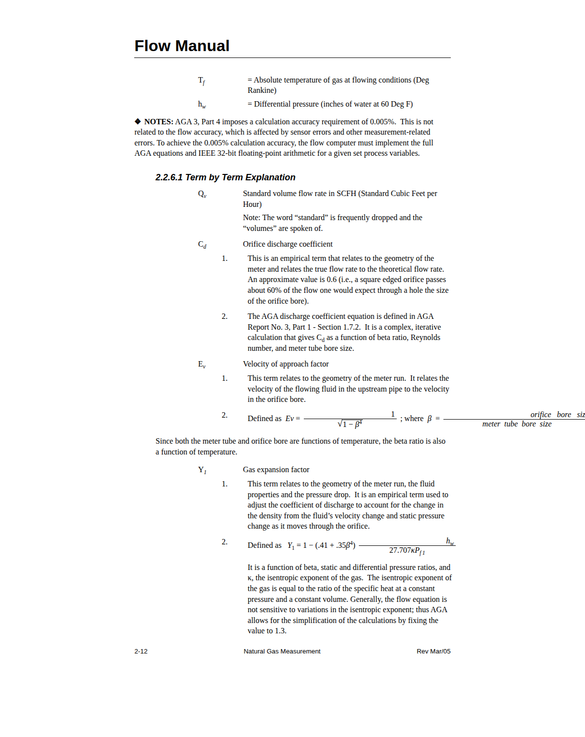Flow Manual
Tf
= Absolute temperature of gas at flowing conditions (Deg Rankine)
hw
= Differential pressure (inches of water at 60 Deg F)
❖NOTES: AGA 3, Part 4 imposes a calculation accuracy requirement of 0.005%. This is not related to the flow accuracy, which is affected by sensor errors and other measurement-related errors. To achieve the 0.005% calculation accuracy, the flow computer must implement the full AGA equations and IEEE 32-bit floating-point arithmetic for a given set process variables.
2.2.6.1 Term by Term Explanation
Qv
Standard volume flow rate in SCFH (Standard Cubic Feet per Hour)
Note: The word “standard” is frequently dropped and the “volumes” are spoken of.
Cd
Orifice discharge coefficient
1.
This is an empirical term that relates to the geometry of the meter and relates the true flow rate to the theoretical flow rate. An approximate value is 0.6 (i.e., a square edged orifice passes about 60% of the flow one would expect through a hole the size of the orifice bore).
2.
The AGA discharge coefficient equation is defined in AGA Report No. 3, Part 1 - Section 1.7.2. It is a complex, iterative calculation that gives Cd as a function of beta ratio, Reynolds number, and meter tube bore size.
Ev
Velocity of approach factor
1.
This term relates to the geometry of the meter run. It relates the velocity of the flowing fluid in the upstream pipe to the velocity in the orifice bore.
2.
Defined as Ev = 1 1 − β4 ; where β = orifice bore size meter tube bore size
Since both the meter tube and orifice bore are functions of temperature, the beta ratio is also a function of temperature.
Y1
Gas expansion factor
1.
This term relates to the geometry of the meter run, the fluid properties and the pressure drop. It is an empirical term used to adjust the coefficient of discharge to account for the change in the density from the fluid’s velocity change and static pressure change as it moves through the orifice.
2.
Defined as Y1 = 1 − (.41 + .35β4) hw 27.707κPf 1
It is a function of beta, static and differential pressure ratios, and κ, the isentropic exponent of the gas. The isentropic exponent of the gas is equal to the ratio of the specific heat at a constant pressure and a constant volume. Generally, the flow equation is not sensitive to variations in the isentropic exponent; thus AGA allows for the simplification of the calculations by fixing the value to 1.3.
2-12
Natural Gas Measurement
Rev Mar/05